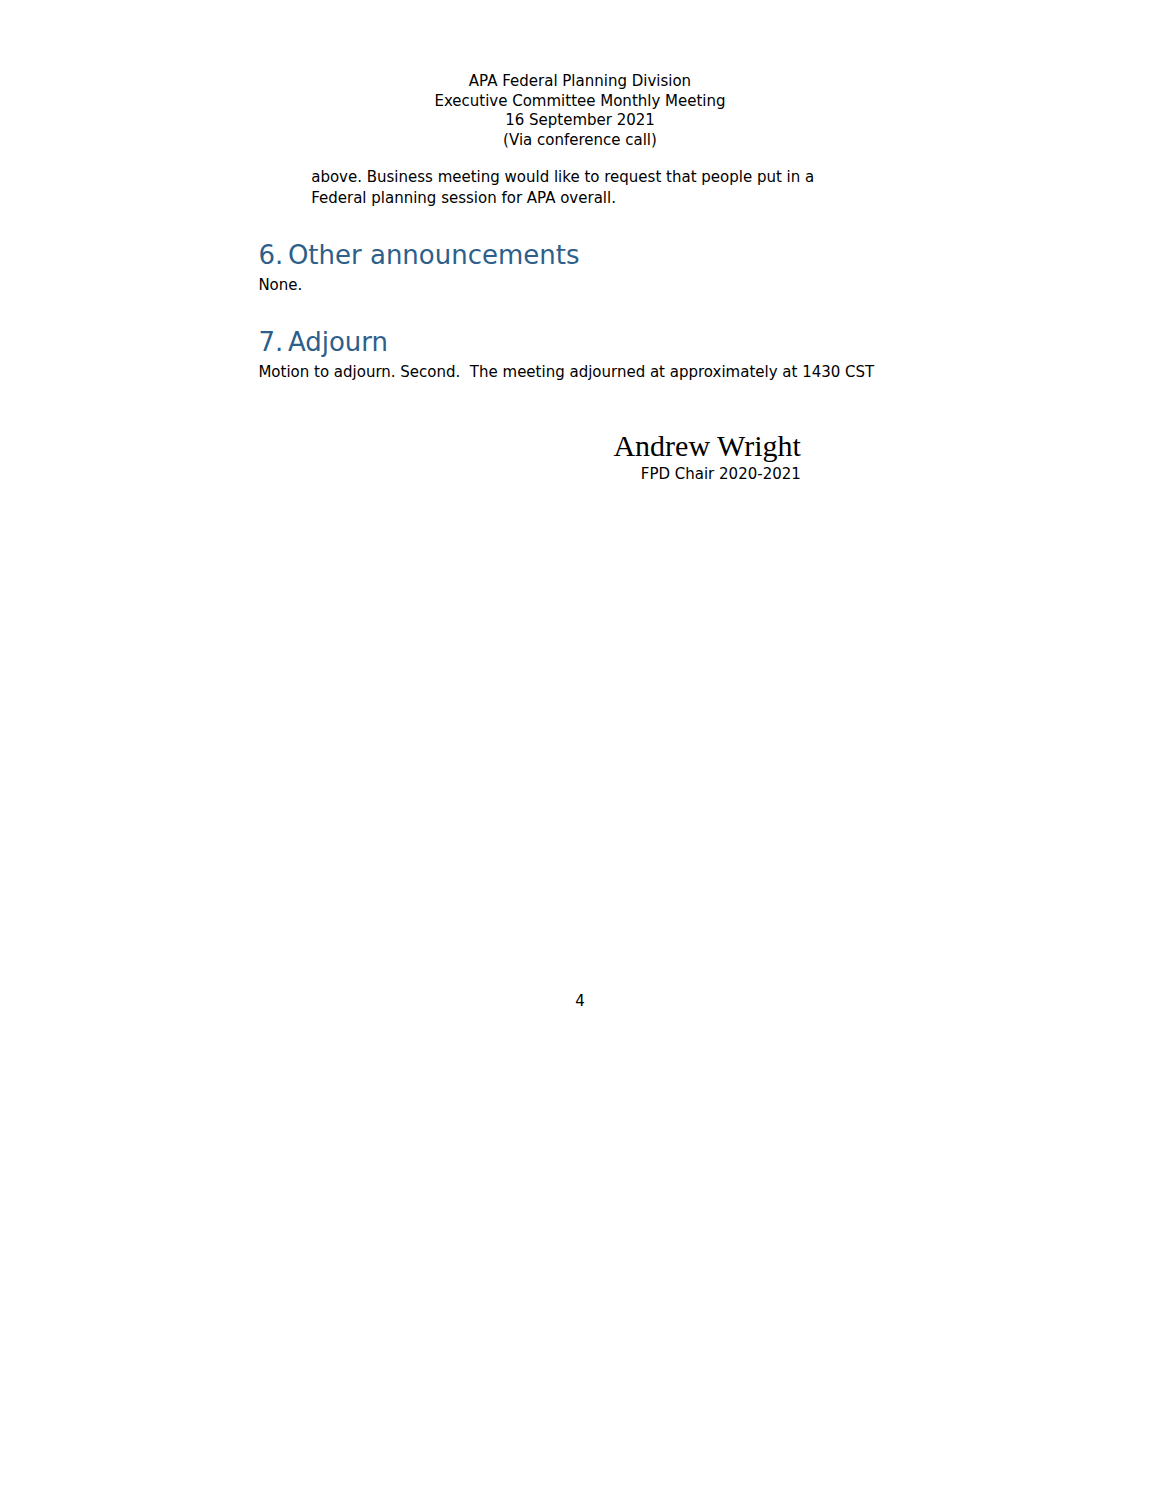APA Federal Planning Division
Executive Committee Monthly Meeting
16 September 2021
(Via conference call)
above. Business meeting would like to request that people put in a Federal planning session for APA overall.
6. Other announcements
None.
7. Adjourn
Motion to adjourn. Second. The meeting adjourned at approximately at 1430 CST
Andrew Wright
FPD Chair 2020-2021
4